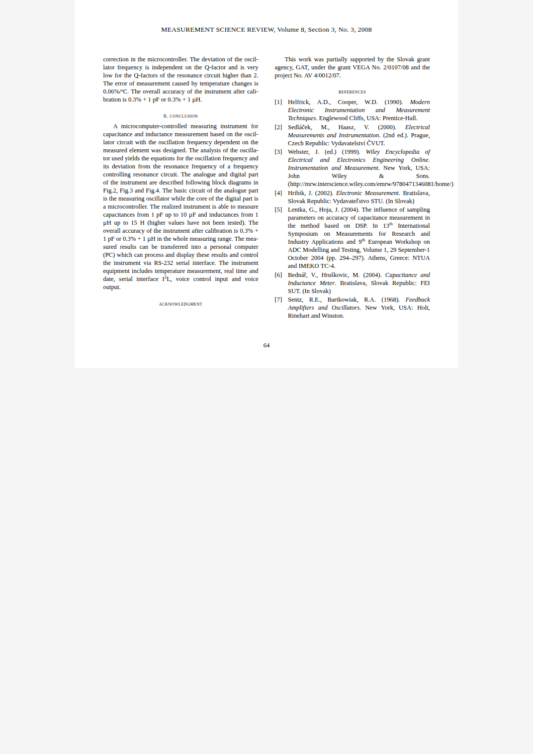MEASUREMENT SCIENCE REVIEW, Volume 8, Section 3, No. 3, 2008
correction in the microcontroller. The deviation of the oscillator frequency is independent on the Q-factor and is very low for the Q-factors of the resonance circuit higher than 2. The error of measurement caused by temperature changes is 0.06%/ºC. The overall accuracy of the instrument after calibration is 0.3% + 1 pF or 0.3% + 1 µH.
6. Conclusion
A microcomputer-controlled measuring instrument for capacitance and inductance measurement based on the oscillator circuit with the oscillation frequency dependent on the measured element was designed. The analysis of the oscillator used yields the equations for the oscillation frequency and its deviation from the resonance frequency of a frequency controlling resonance circuit. The analogue and digital part of the instrument are described following block diagrams in Fig.2, Fig.3 and Fig.4. The basic circuit of the analogue part is the measuring oscillator while the core of the digital part is a microcontroller. The realized instrument is able to measure capacitances from 1 pF up to 10 µF and inductances from 1 µH up to 15 H (higher values have not been tested). The overall accuracy of the instrument after calibration is 0.3% + 1 pF or 0.3% + 1 µH in the whole measuring range. The measured results can be transferred into a personal computer (PC) which can process and display these results and control the instrument via RS-232 serial interface. The instrument equipment includes temperature measurement, real time and date, serial interface I2L, voice control input and voice output.
Acknowledgment
This work was partially supported by the Slovak grant agency, GAT, under the grant VEGA No. 2/0107/08 and the project No. AV 4/0012/07.
References
Helfrick, A.D., Cooper, W.D. (1990). Modern Electronic Instrumentation and Measurement Techniques. Englewood Cliffs, USA: Prentice-Hall.
Sedláček, M., Haasz, V. (2000). Electrical Measurements and Instrumentation. (2nd ed.). Prague, Czech Republic: Vydavatelství ČVUT.
Webster, J. (ed.) (1999). Wiley Encyclopedia of Electrical and Electronics Engineering Online. Instrumentation and Measurement. New York, USA: John Wiley & Sons. (http://mrw.interscience.wiley.com/emrw/9780471346081/home/)
Hribik, J. (2002). Electronic Measurement. Bratislava, Slovak Republic: Vydavateľstvo STU. (In Slovak)
Lentka, G., Hoja, J. (2004). The influence of sampling parameters on accuracy of capacitance measurement in the method based on DSP. In 13th International Symposium on Measurements for Research and Industry Applications and 9th European Workshop on ADC Modelling and Testing, Volume 1, 29 September-1 October 2004 (pp. 294–297). Athens, Greece: NTUA and IMEKO TC-4.
Bednář, V., Hruškovic, M. (2004). Capacitance and Inductance Meter. Bratislava, Slovak Republic: FEI SUT. (In Slovak)
Sentz, R.E., Bartkowiak, R.A. (1968). Feedback Amplifiers and Oscillators. New York, USA: Holt, Rinehart and Winston.
64